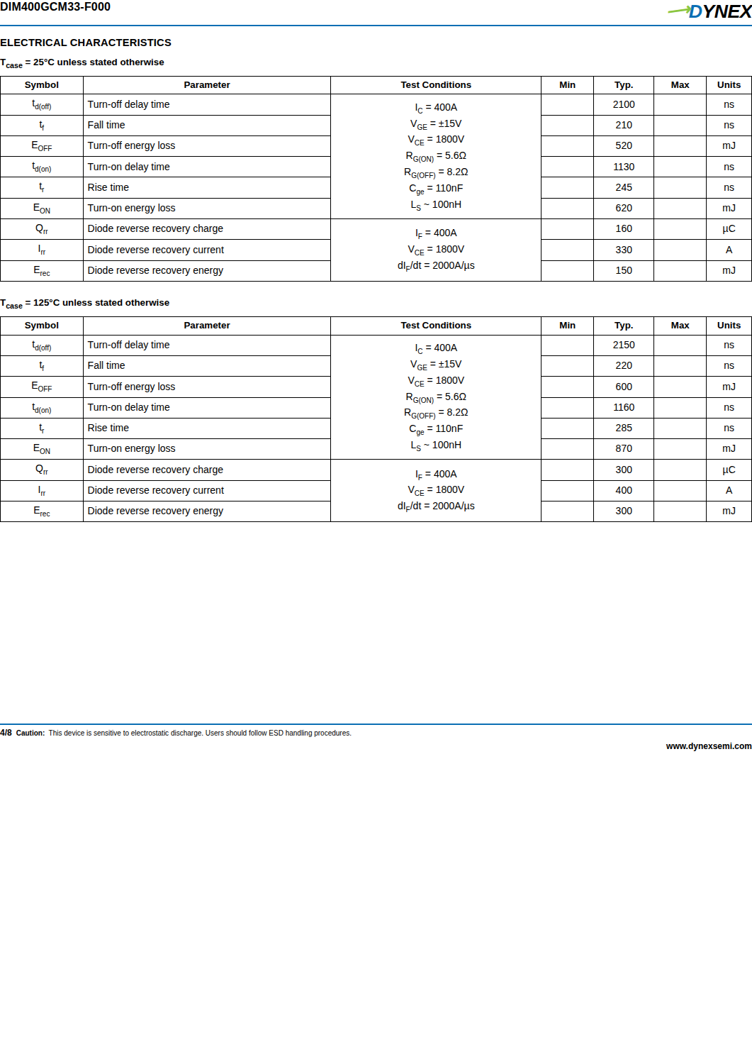DIM400GCM33-F000
⟶DYNEX
ELECTRICAL CHARACTERISTICS
Tcase = 25°C unless stated otherwise
| Symbol | Parameter | Test Conditions | Min | Typ. | Max | Units |
| --- | --- | --- | --- | --- | --- | --- |
| t d(off) | Turn-off delay time | I C = 400A V GE = ±15V V CE = 1800V R G(ON) = 5.6Ω R G(OFF) = 8.2Ω C ge = 110nF L S ~ 100nH | | 2100 | | ns |
| t f | Fall time | | 210 | | ns |
| E OFF | Turn-off energy loss | | 520 | | mJ |
| t d(on) | Turn-on delay time | | 1130 | | ns |
| t r | Rise time | | 245 | | ns |
| E ON | Turn-on energy loss | | 620 | | mJ |
| Q rr | Diode reverse recovery charge | I F = 400A V CE = 1800V dI F /dt = 2000A/µs | | 160 | | µC |
| I rr | Diode reverse recovery current | | 330 | | A |
| E rec | Diode reverse recovery energy | | 150 | | mJ |
Tcase = 125°C unless stated otherwise
| Symbol | Parameter | Test Conditions | Min | Typ. | Max | Units |
| --- | --- | --- | --- | --- | --- | --- |
| t d(off) | Turn-off delay time | I C = 400A V GE = ±15V V CE = 1800V R G(ON) = 5.6Ω R G(OFF) = 8.2Ω C ge = 110nF L S ~ 100nH | | 2150 | | ns |
| t f | Fall time | | 220 | | ns |
| E OFF | Turn-off energy loss | | 600 | | mJ |
| t d(on) | Turn-on delay time | | 1160 | | ns |
| t r | Rise time | | 285 | | ns |
| E ON | Turn-on energy loss | | 870 | | mJ |
| Q rr | Diode reverse recovery charge | I F = 400A V CE = 1800V dI F /dt = 2000A/µs | | 300 | | µC |
| I rr | Diode reverse recovery current | | 400 | | A |
| E rec | Diode reverse recovery energy | | 300 | | mJ |
4/8
Caution: This device is sensitive to electrostatic discharge. Users should follow ESD handling procedures.
www.dynexsemi.com